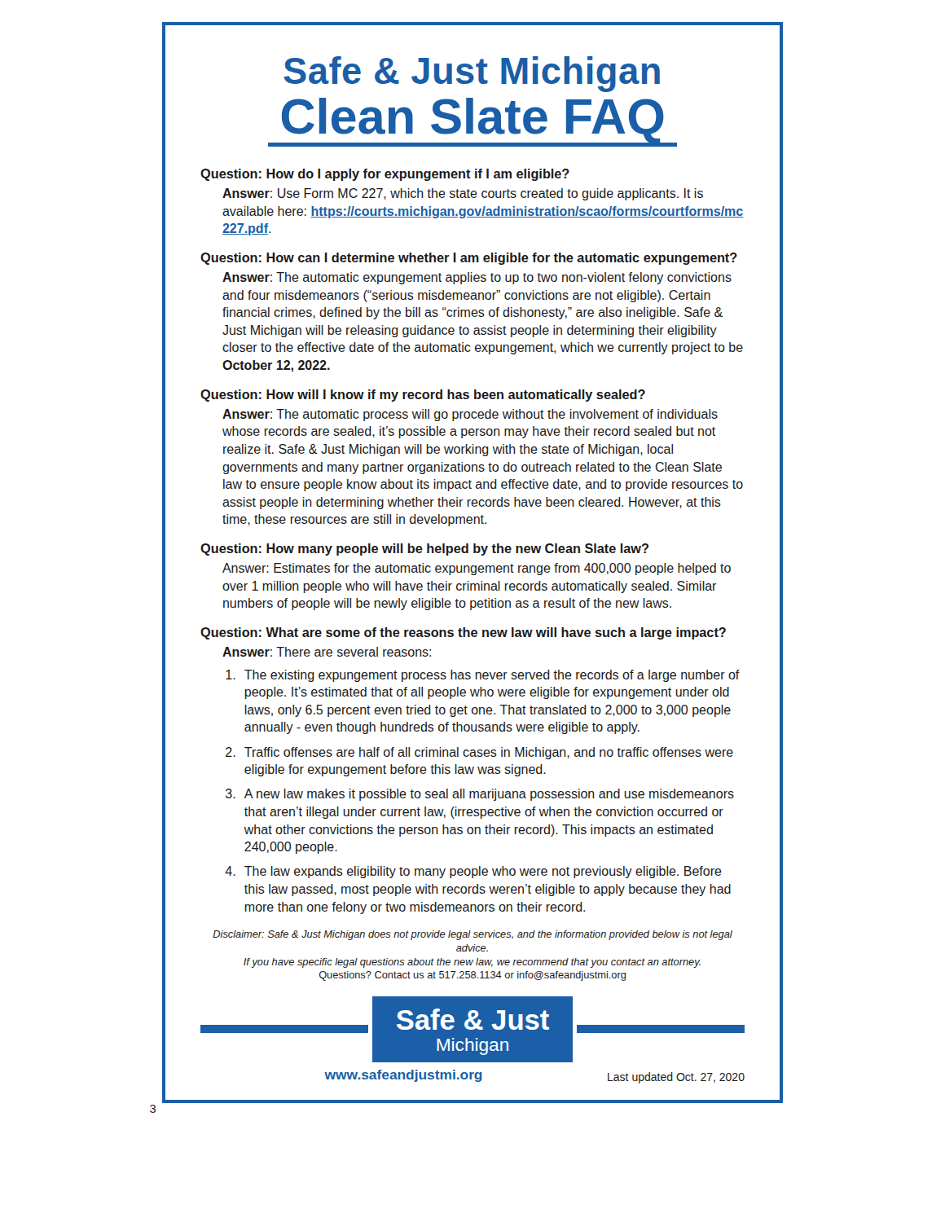Safe & Just Michigan
Clean Slate FAQ
Question: How do I apply for expungement if I am eligible?
Answer: Use Form MC 227, which the state courts created to guide applicants. It is available here: https://courts.michigan.gov/administration/scao/forms/courtforms/mc227.pdf.
Question: How can I determine whether I am eligible for the automatic expungement?
Answer: The automatic expungement applies to up to two non-violent felony convictions and four misdemeanors (“serious misdemeanor” convictions are not eligible). Certain financial crimes, defined by the bill as “crimes of dishonesty,” are also ineligible. Safe & Just Michigan will be releasing guidance to assist people in determining their eligibility closer to the effective date of the automatic expungement, which we currently project to be October 12, 2022.
Question: How will I know if my record has been automatically sealed?
Answer: The automatic process will go procede without the involvement of individuals whose records are sealed, it’s possible a person may have their record sealed but not realize it. Safe & Just Michigan will be working with the state of Michigan, local governments and many partner organizations to do outreach related to the Clean Slate law to ensure people know about its impact and effective date, and to provide resources to assist people in determining whether their records have been cleared. However, at this time, these resources are still in development.
Question: How many people will be helped by the new Clean Slate law?
Answer: Estimates for the automatic expungement range from 400,000 people helped to over 1 million people who will have their criminal records automatically sealed. Similar numbers of people will be newly eligible to petition as a result of the new laws.
Question: What are some of the reasons the new law will have such a large impact?
Answer: There are several reasons:
The existing expungement process has never served the records of a large number of people. It’s estimated that of all people who were eligible for expungement under old laws, only 6.5 percent even tried to get one. That translated to 2,000 to 3,000 people annually - even though hundreds of thousands were eligible to apply.
Traffic offenses are half of all criminal cases in Michigan, and no traffic offenses were eligible for expungement before this law was signed.
A new law makes it possible to seal all marijuana possession and use misdemeanors that aren’t illegal under current law, (irrespective of when the conviction occurred or what other convictions the person has on their record). This impacts an estimated 240,000 people.
The law expands eligibility to many people who were not previously eligible. Before this law passed, most people with records weren’t eligible to apply because they had more than one felony or two misdemeanors on their record.
Disclaimer: Safe & Just Michigan does not provide legal services, and the information provided below is not legal advice.
If you have specific legal questions about the new law, we recommend that you contact an attorney.
Questions? Contact us at 517.258.1134 or info@safeandjustmi.org
Safe & Just Michigan
www.safeandjustmi.org
Last updated Oct. 27, 2020
3